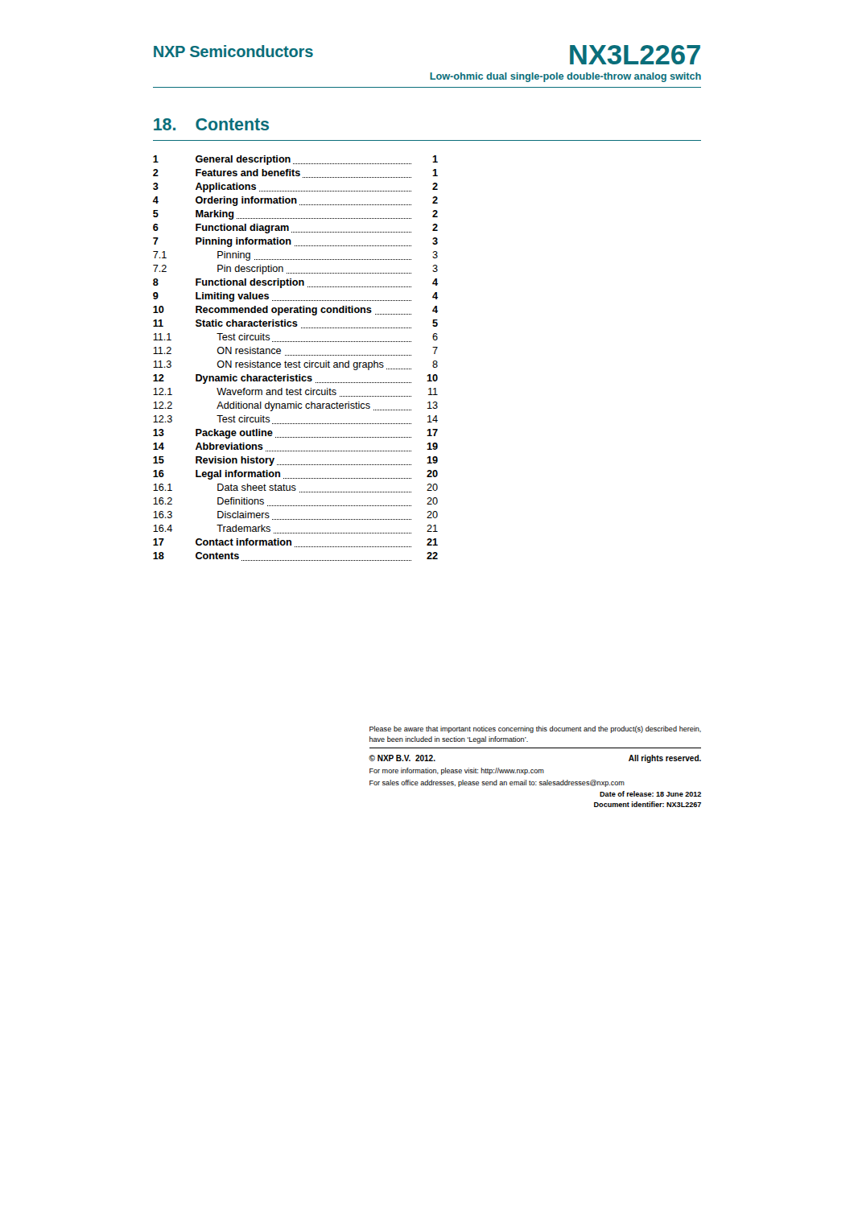NXP Semiconductors
NX3L2267
Low-ohmic dual single-pole double-throw analog switch
18. Contents
| 1 | General description | 1 |
| 2 | Features and benefits | 1 |
| 3 | Applications | 2 |
| 4 | Ordering information | 2 |
| 5 | Marking | 2 |
| 6 | Functional diagram | 2 |
| 7 | Pinning information | 3 |
| 7.1 | Pinning | 3 |
| 7.2 | Pin description | 3 |
| 8 | Functional description | 4 |
| 9 | Limiting values | 4 |
| 10 | Recommended operating conditions | 4 |
| 11 | Static characteristics | 5 |
| 11.1 | Test circuits | 6 |
| 11.2 | ON resistance | 7 |
| 11.3 | ON resistance test circuit and graphs | 8 |
| 12 | Dynamic characteristics | 10 |
| 12.1 | Waveform and test circuits | 11 |
| 12.2 | Additional dynamic characteristics | 13 |
| 12.3 | Test circuits | 14 |
| 13 | Package outline | 17 |
| 14 | Abbreviations | 19 |
| 15 | Revision history | 19 |
| 16 | Legal information | 20 |
| 16.1 | Data sheet status | 20 |
| 16.2 | Definitions | 20 |
| 16.3 | Disclaimers | 20 |
| 16.4 | Trademarks | 21 |
| 17 | Contact information | 21 |
| 18 | Contents | 22 |
Please be aware that important notices concerning this document and the product(s) described herein, have been included in section ‘Legal information’.
© NXP B.V. 2012. All rights reserved.
For more information, please visit: http://www.nxp.com
For sales office addresses, please send an email to: salesaddresses@nxp.com
Date of release: 18 June 2012
Document identifier: NX3L2267